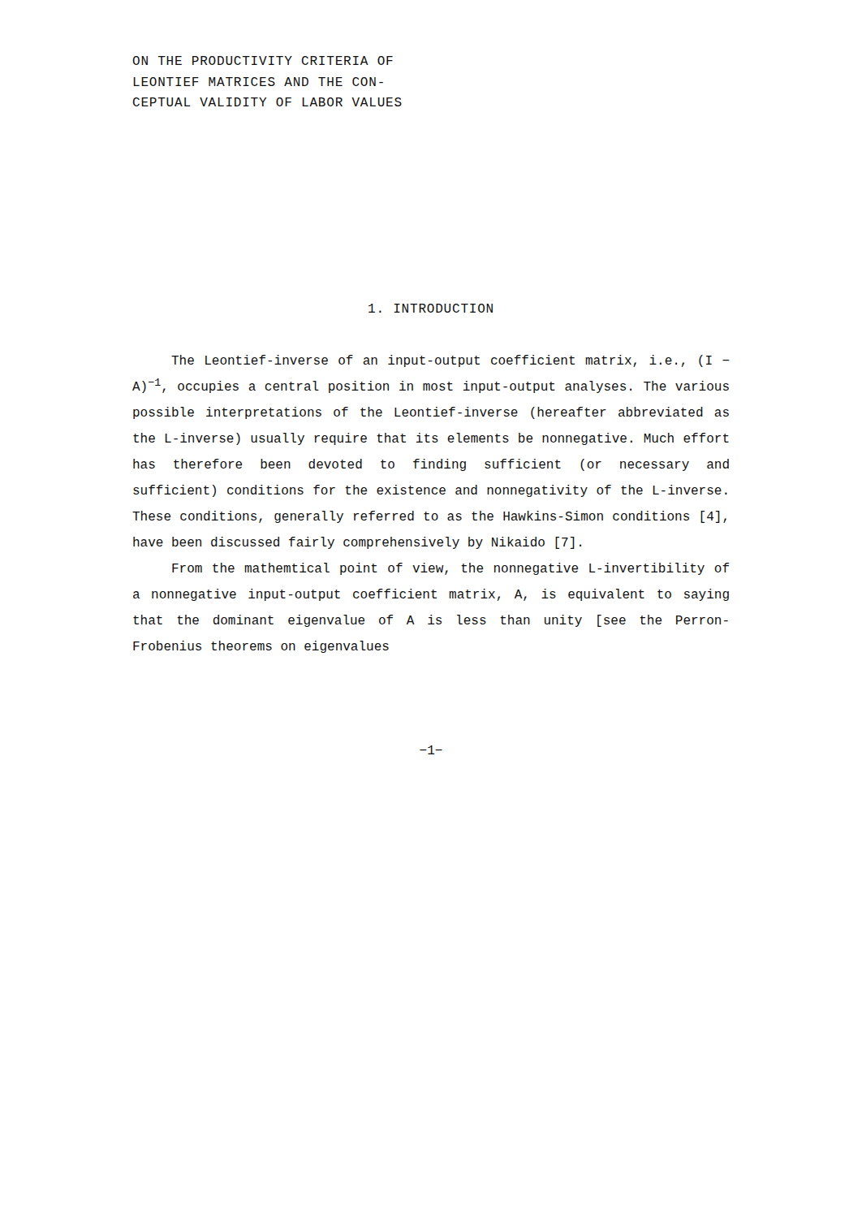On the Productivity Criteria of
Leontief Matrices and the Con-
ceptual Validity of Labor Values
1. Introduction
The Leontief-inverse of an input-output coefficient matrix, i.e., (I − A)−1, occupies a central position in most input-output analyses. The various possible interpretations of the Leontief-inverse (hereafter abbreviated as the L-inverse) usually require that its elements be nonnegative. Much effort has therefore been devoted to finding sufficient (or necessary and sufficient) conditions for the existence and nonnegativity of the L-inverse. These conditions, generally referred to as the Hawkins-Simon conditions [4], have been discussed fairly comprehensively by Nikaido [7].
From the mathemtical point of view, the nonnegative L-invertibility of a nonnegative input-output coefficient matrix, A, is equivalent to saying that the dominant eigenvalue of A is less than unity [see the Perron-Frobenius theorems on eigenvalues
−1−